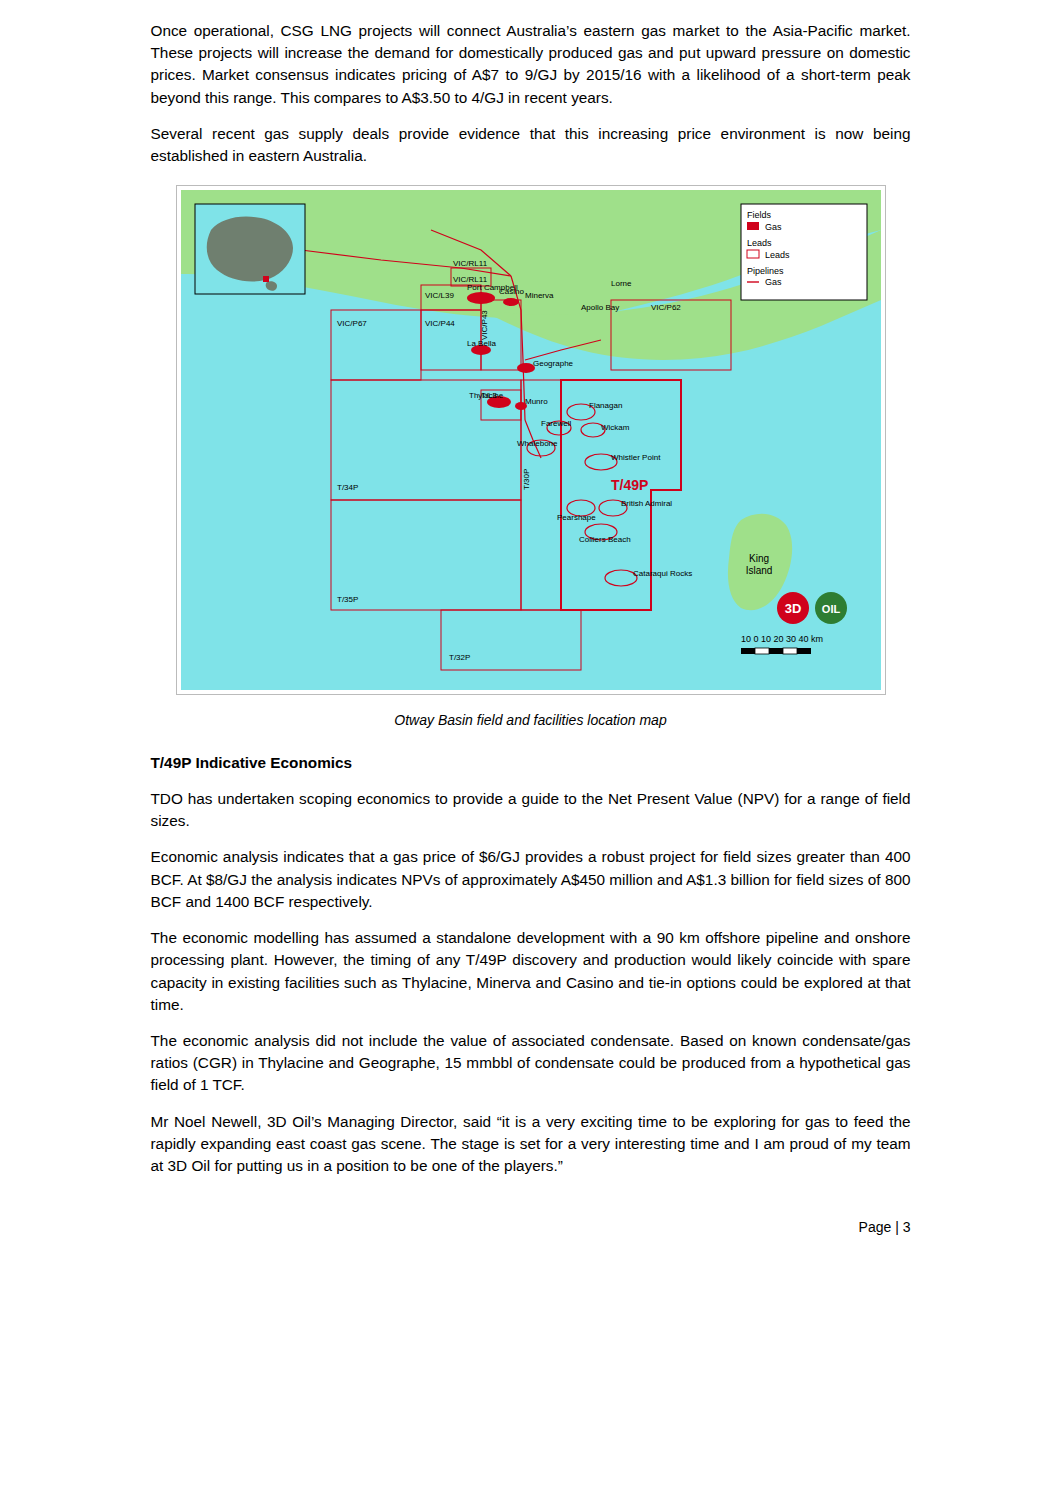Once operational, CSG LNG projects will connect Australia’s eastern gas market to the Asia-Pacific market. These projects will increase the demand for domestically produced gas and put upward pressure on domestic prices. Market consensus indicates pricing of A$7 to 9/GJ by 2015/16 with a likelihood of a short-term peak beyond this range. This compares to A$3.50 to 4/GJ in recent years.
Several recent gas supply deals provide evidence that this increasing price environment is now being established in eastern Australia.
King Island Port Campbell Casino Minerva La Bella Geographe Thylacine Munro Flanagan Wickam Farewell Whalebone Whistler Point Pearshape British Admiral Colliers Beach Cataraqui Rocks Lorne Apollo Bay VIC/RL11 VIC/RL11 VIC/L39 VIC/P67 VIC/P44 VIC/P43 VIC/P62 T/34P T/35P T/32P T/30P T/L3 T/49P Fields Gas Leads Leads Pipelines Gas 10 0 10 20 30 40 km 3D OIL
Otway Basin field and facilities location map
T/49P Indicative Economics
TDO has undertaken scoping economics to provide a guide to the Net Present Value (NPV) for a range of field sizes.
Economic analysis indicates that a gas price of $6/GJ provides a robust project for field sizes greater than 400 BCF. At $8/GJ the analysis indicates NPVs of approximately A$450 million and A$1.3 billion for field sizes of 800 BCF and 1400 BCF respectively.
The economic modelling has assumed a standalone development with a 90 km offshore pipeline and onshore processing plant. However, the timing of any T/49P discovery and production would likely coincide with spare capacity in existing facilities such as Thylacine, Minerva and Casino and tie-in options could be explored at that time.
The economic analysis did not include the value of associated condensate. Based on known condensate/gas ratios (CGR) in Thylacine and Geographe, 15 mmbbl of condensate could be produced from a hypothetical gas field of 1 TCF.
Mr Noel Newell, 3D Oil’s Managing Director, said “it is a very exciting time to be exploring for gas to feed the rapidly expanding east coast gas scene. The stage is set for a very interesting time and I am proud of my team at 3D Oil for putting us in a position to be one of the players.”
Page | 3